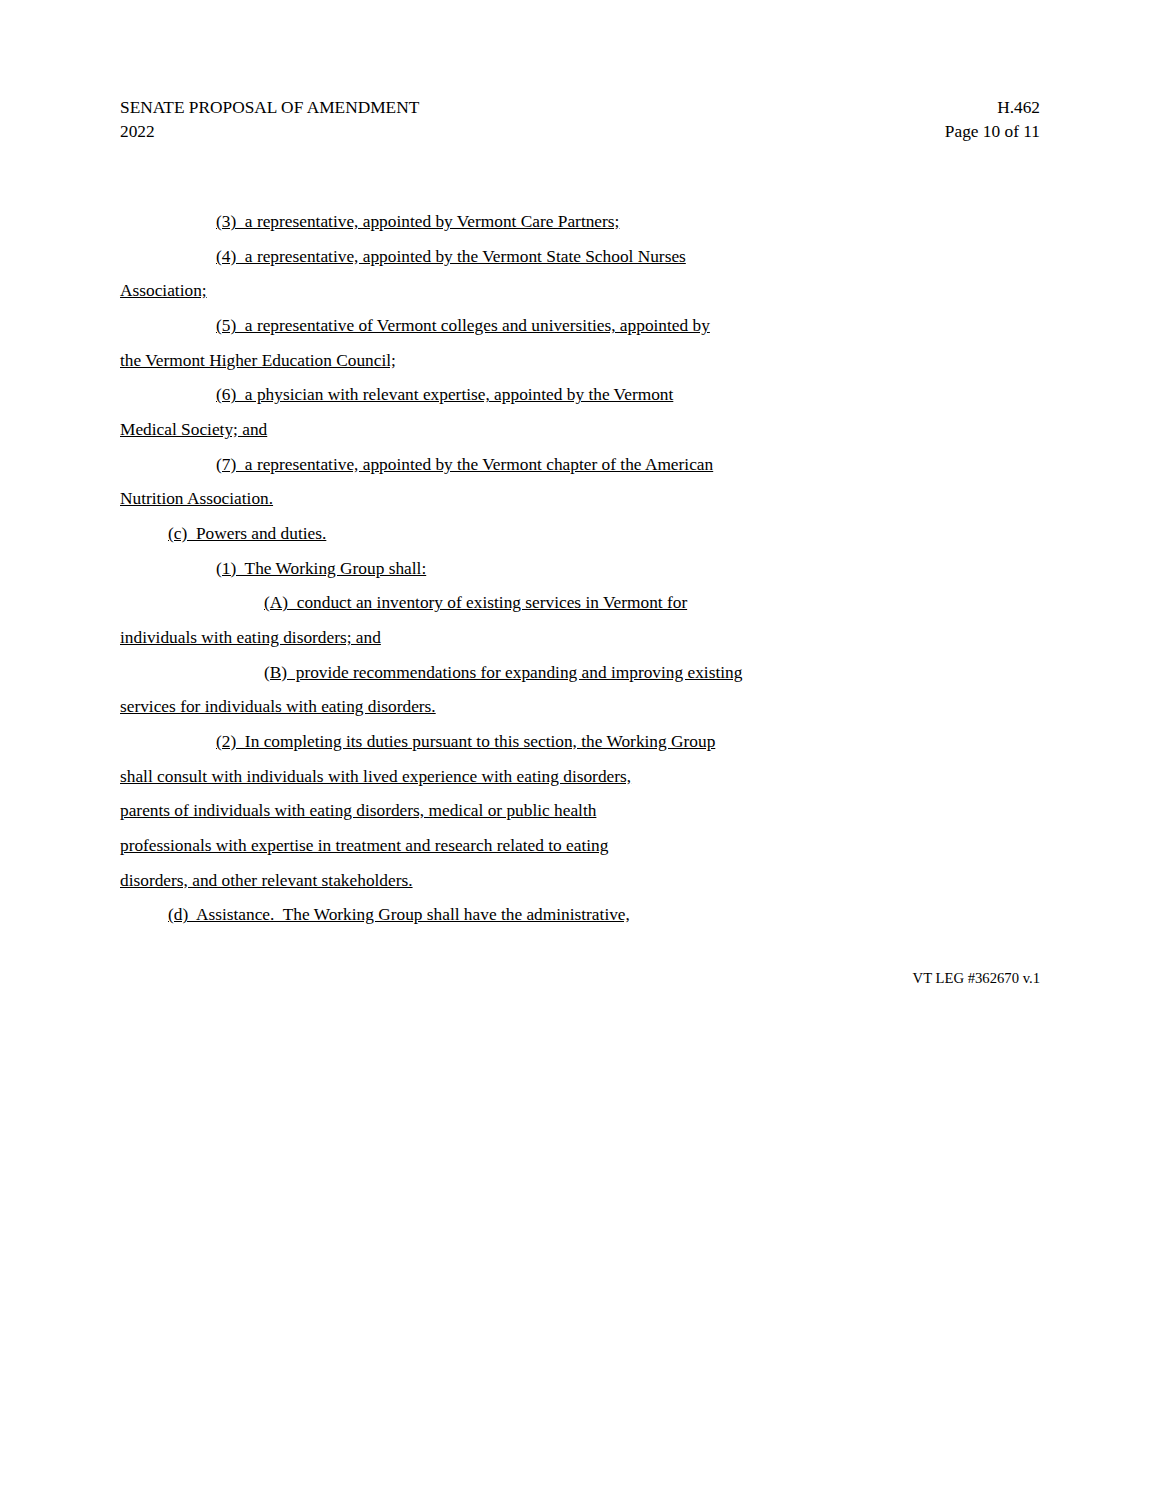SENATE PROPOSAL OF AMENDMENT 2022
H.462 Page 10 of 11
(3) a representative, appointed by Vermont Care Partners;
(4) a representative, appointed by the Vermont State School Nurses
Association;
(5) a representative of Vermont colleges and universities, appointed by
the Vermont Higher Education Council;
(6) a physician with relevant expertise, appointed by the Vermont
Medical Society; and
(7) a representative, appointed by the Vermont chapter of the American
Nutrition Association.
(c) Powers and duties.
(1) The Working Group shall:
(A) conduct an inventory of existing services in Vermont for
individuals with eating disorders; and
(B) provide recommendations for expanding and improving existing
services for individuals with eating disorders.
(2) In completing its duties pursuant to this section, the Working Group
shall consult with individuals with lived experience with eating disorders,
parents of individuals with eating disorders, medical or public health
professionals with expertise in treatment and research related to eating
disorders, and other relevant stakeholders.
(d) Assistance. The Working Group shall have the administrative,
VT LEG #362670 v.1